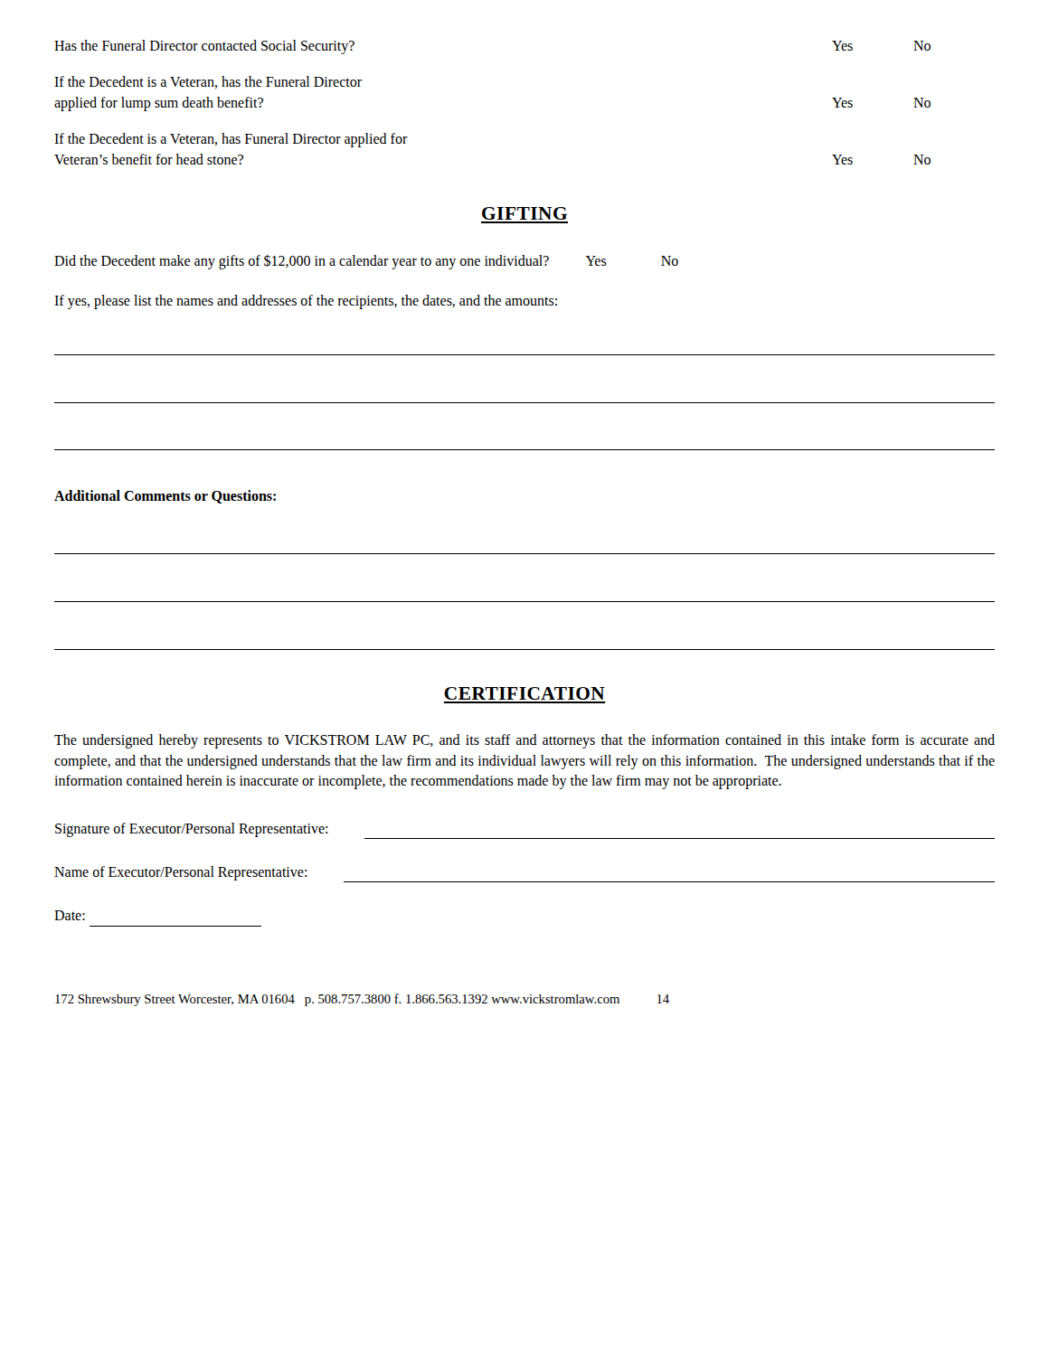Has the Funeral Director contacted Social Security?
Yes
No
If the Decedent is a Veteran, has the Funeral Director
applied for lump sum death benefit?
Yes
No
If the Decedent is a Veteran, has Funeral Director applied for
Veteran’s benefit for head stone?
Yes
No
GIFTING
Did the Decedent make any gifts of $12,000 in a calendar year to any one individual?Yes No
If yes, please list the names and addresses of the recipients, the dates, and the amounts:
Additional Comments or Questions:
CERTIFICATION
The undersigned hereby represents to VICKSTROM LAW PC, and its staff and attorneys that the information contained in this intake form is accurate and complete, and that the undersigned understands that the law firm and its individual lawyers will rely on this information. The undersigned understands that if the information contained herein is inaccurate or incomplete, the recommendations made by the law firm may not be appropriate.
Signature of Executor/Personal Representative:
Name of Executor/Personal Representative:
Date:
172 Shrewsbury Street Worcester, MA 01604 p. 508.757.3800 f. 1.866.563.1392 www.vickstromlaw.com14